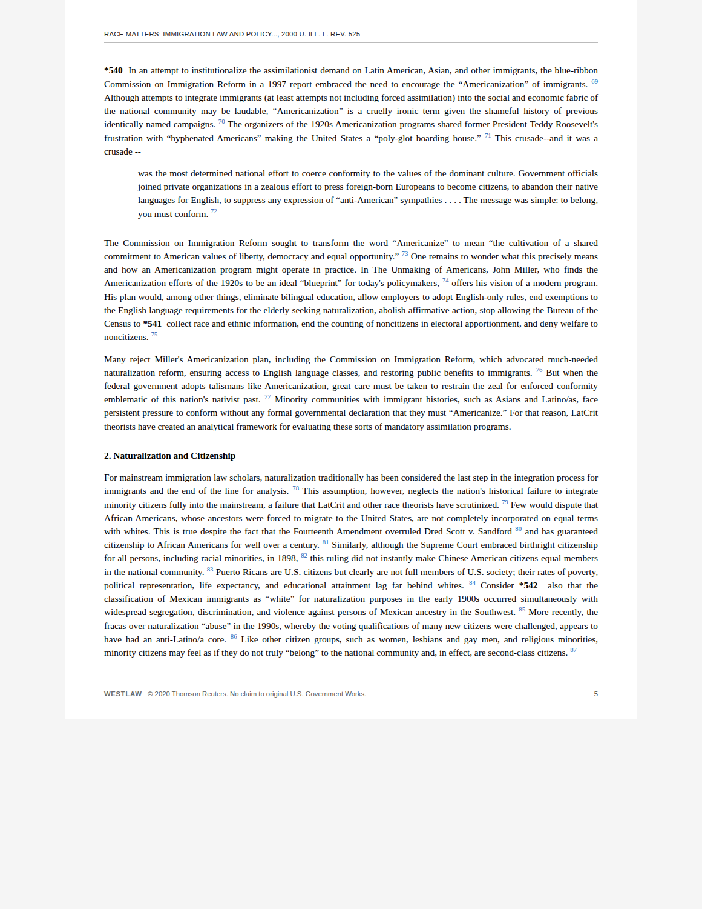Race Matters: Immigration Law and Policy..., 2000 U. Ill. L. Rev. 525
*540 In an attempt to institutionalize the assimilationist demand on Latin American, Asian, and other immigrants, the blue-ribbon Commission on Immigration Reform in a 1997 report embraced the need to encourage the “Americanization” of immigrants. 69 Although attempts to integrate immigrants (at least attempts not including forced assimilation) into the social and economic fabric of the national community may be laudable, “Americanization” is a cruelly ironic term given the shameful history of previous identically named campaigns. 70 The organizers of the 1920s Americanization programs shared former President Teddy Roosevelt's frustration with “hyphenated Americans” making the United States a “poly-glot boarding house.” 71 This crusade--and it was a crusade --
was the most determined national effort to coerce conformity to the values of the dominant culture. Government officials joined private organizations in a zealous effort to press foreign-born Europeans to become citizens, to abandon their native languages for English, to suppress any expression of “anti-American” sympathies . . . . The message was simple: to belong, you must conform. 72
The Commission on Immigration Reform sought to transform the word “Americanize” to mean “the cultivation of a shared commitment to American values of liberty, democracy and equal opportunity.” 73 One remains to wonder what this precisely means and how an Americanization program might operate in practice. In The Unmaking of Americans, John Miller, who finds the Americanization efforts of the 1920s to be an ideal “blueprint” for today's policymakers, 74 offers his vision of a modern program. His plan would, among other things, eliminate bilingual education, allow employers to adopt English-only rules, end exemptions to the English language requirements for the elderly seeking naturalization, abolish affirmative action, stop allowing the Bureau of the Census to *541 collect race and ethnic information, end the counting of noncitizens in electoral apportionment, and deny welfare to noncitizens. 75
Many reject Miller's Americanization plan, including the Commission on Immigration Reform, which advocated much-needed naturalization reform, ensuring access to English language classes, and restoring public benefits to immigrants. 76 But when the federal government adopts talismans like Americanization, great care must be taken to restrain the zeal for enforced conformity emblematic of this nation's nativist past. 77 Minority communities with immigrant histories, such as Asians and Latino/as, face persistent pressure to conform without any formal governmental declaration that they must “Americanize.” For that reason, LatCrit theorists have created an analytical framework for evaluating these sorts of mandatory assimilation programs.
2. Naturalization and Citizenship
For mainstream immigration law scholars, naturalization traditionally has been considered the last step in the integration process for immigrants and the end of the line for analysis. 78 This assumption, however, neglects the nation's historical failure to integrate minority citizens fully into the mainstream, a failure that LatCrit and other race theorists have scrutinized. 79 Few would dispute that African Americans, whose ancestors were forced to migrate to the United States, are not completely incorporated on equal terms with whites. This is true despite the fact that the Fourteenth Amendment overruled Dred Scott v. Sandford 80 and has guaranteed citizenship to African Americans for well over a century. 81 Similarly, although the Supreme Court embraced birthright citizenship for all persons, including racial minorities, in 1898, 82 this ruling did not instantly make Chinese American citizens equal members in the national community. 83 Puerto Ricans are U.S. citizens but clearly are not full members of U.S. society; their rates of poverty, political representation, life expectancy, and educational attainment lag far behind whites. 84 Consider *542 also that the classification of Mexican immigrants as “white” for naturalization purposes in the early 1900s occurred simultaneously with widespread segregation, discrimination, and violence against persons of Mexican ancestry in the Southwest. 85 More recently, the fracas over naturalization “abuse” in the 1990s, whereby the voting qualifications of many new citizens were challenged, appears to have had an anti-Latino/a core. 86 Like other citizen groups, such as women, lesbians and gay men, and religious minorities, minority citizens may feel as if they do not truly “belong” to the national community and, in effect, are second-class citizens. 87
WESTLAW © 2020 Thomson Reuters. No claim to original U.S. Government Works.
5